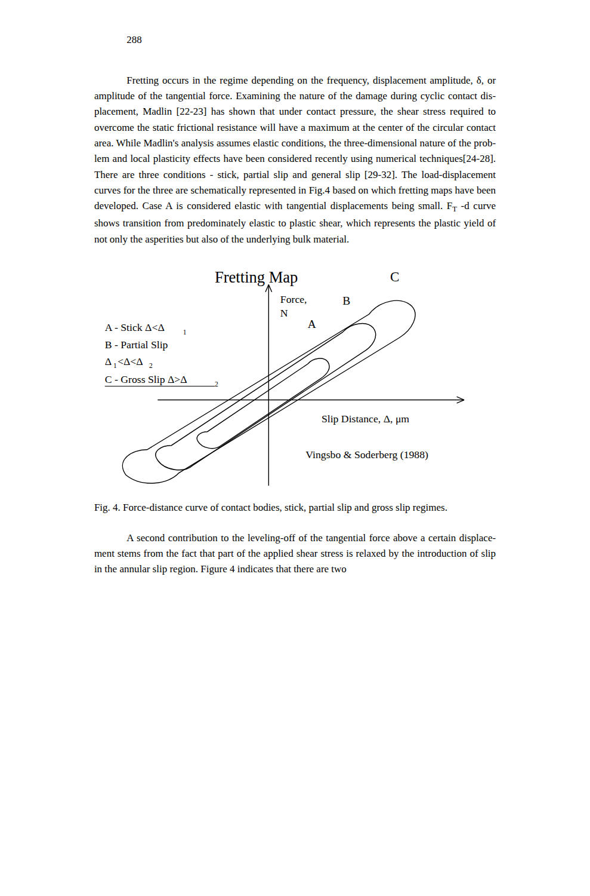288
Fretting occurs in the regime depending on the frequency, displacement amplitude, δ, or amplitude of the tangential force. Examining the nature of the damage during cyclic contact displacement, Madlin [22-23] has shown that under contact pressure, the shear stress required to overcome the static frictional resistance will have a maximum at the center of the circular contact area. While Madlin's analysis assumes elastic conditions, the three-dimensional nature of the problem and local plasticity effects have been considered recently using numerical techniques[24-28]. There are three conditions - stick, partial slip and general slip [29-32]. The load-displacement curves for the three are schematically represented in Fig.4 based on which fretting maps have been developed. Case A is considered elastic with tangential displacements being small. FT -d curve shows transition from predominately elastic to plastic shear, which represents the plastic yield of not only the asperities but also of the underlying bulk material.
Fretting Map C Force, N B A A - Stick Δ<Δ 1 B - Partial Slip Δ 1 <Δ<Δ 2 C - Gross Slip Δ>Δ 2 Slip Distance, Δ, μm Vingsbo & Soderberg (1988)
Fig. 4. Force-distance curve of contact bodies, stick, partial slip and gross slip regimes.
A second contribution to the leveling-off of the tangential force above a certain displacement stems from the fact that part of the applied shear stress is relaxed by the introduction of slip in the annular slip region. Figure 4 indicates that there are two